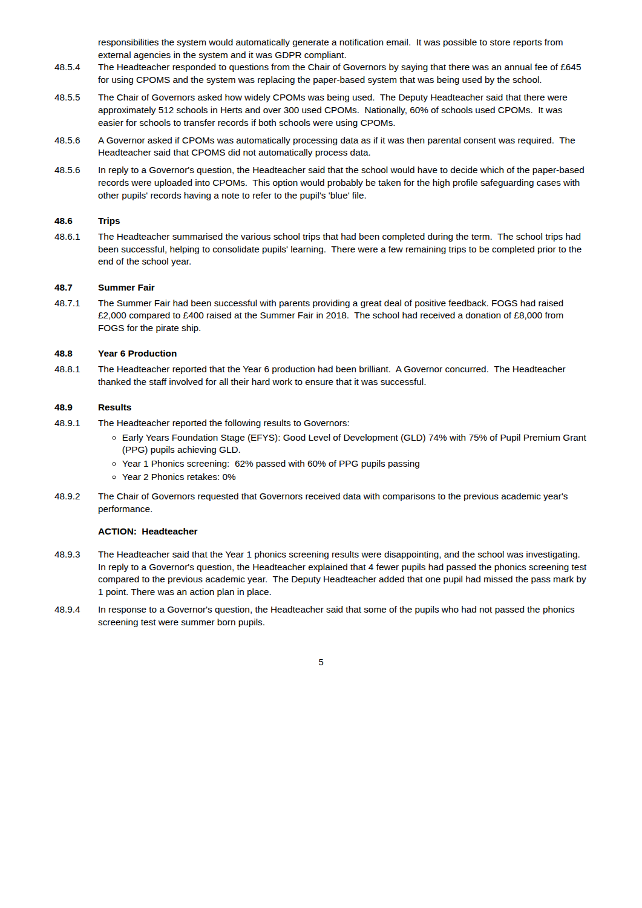responsibilities the system would automatically generate a notification email. It was possible to store reports from external agencies in the system and it was GDPR compliant.
48.5.4
The Headteacher responded to questions from the Chair of Governors by saying that there was an annual fee of £645 for using CPOMS and the system was replacing the paper-based system that was being used by the school.
48.5.5
The Chair of Governors asked how widely CPOMs was being used. The Deputy Headteacher said that there were approximately 512 schools in Herts and over 300 used CPOMs. Nationally, 60% of schools used CPOMs. It was easier for schools to transfer records if both schools were using CPOMs.
48.5.6
A Governor asked if CPOMs was automatically processing data as if it was then parental consent was required. The Headteacher said that CPOMS did not automatically process data.
48.5.6
In reply to a Governor's question, the Headteacher said that the school would have to decide which of the paper-based records were uploaded into CPOMs. This option would probably be taken for the high profile safeguarding cases with other pupils' records having a note to refer to the pupil's 'blue' file.
48.6
Trips
48.6.1
The Headteacher summarised the various school trips that had been completed during the term. The school trips had been successful, helping to consolidate pupils' learning. There were a few remaining trips to be completed prior to the end of the school year.
48.7
Summer Fair
48.7.1
The Summer Fair had been successful with parents providing a great deal of positive feedback. FOGS had raised £2,000 compared to £400 raised at the Summer Fair in 2018. The school had received a donation of £8,000 from FOGS for the pirate ship.
48.8
Year 6 Production
48.8.1
The Headteacher reported that the Year 6 production had been brilliant. A Governor concurred. The Headteacher thanked the staff involved for all their hard work to ensure that it was successful.
48.9
Results
48.9.1
The Headteacher reported the following results to Governors:
Early Years Foundation Stage (EFYS): Good Level of Development (GLD) 74% with 75% of Pupil Premium Grant (PPG) pupils achieving GLD.
Year 1 Phonics screening: 62% passed with 60% of PPG pupils passing
Year 2 Phonics retakes: 0%
48.9.2
The Chair of Governors requested that Governors received data with comparisons to the previous academic year's performance.
ACTION: Headteacher
48.9.3
The Headteacher said that the Year 1 phonics screening results were disappointing, and the school was investigating. In reply to a Governor's question, the Headteacher explained that 4 fewer pupils had passed the phonics screening test compared to the previous academic year. The Deputy Headteacher added that one pupil had missed the pass mark by 1 point. There was an action plan in place.
48.9.4
In response to a Governor's question, the Headteacher said that some of the pupils who had not passed the phonics screening test were summer born pupils.
5